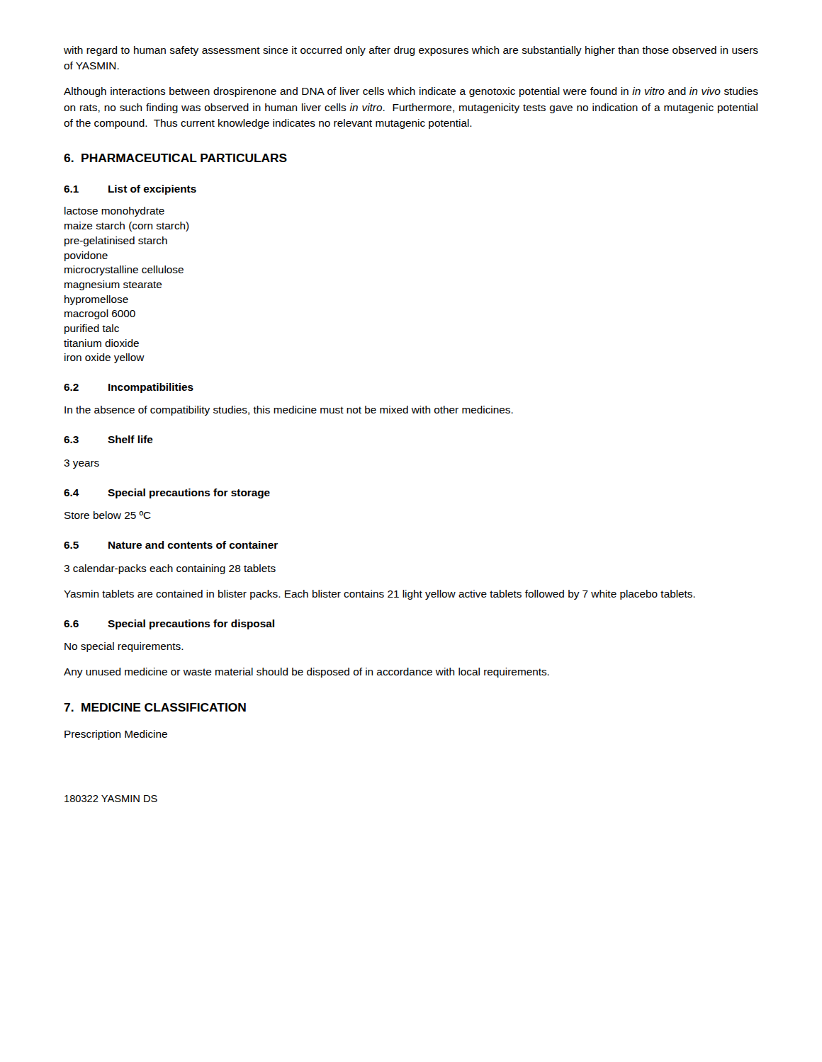with regard to human safety assessment since it occurred only after drug exposures which are substantially higher than those observed in users of YASMIN.
Although interactions between drospirenone and DNA of liver cells which indicate a genotoxic potential were found in in vitro and in vivo studies on rats, no such finding was observed in human liver cells in vitro. Furthermore, mutagenicity tests gave no indication of a mutagenic potential of the compound. Thus current knowledge indicates no relevant mutagenic potential.
6. PHARMACEUTICAL PARTICULARS
6.1 List of excipients
lactose monohydrate
maize starch (corn starch)
pre-gelatinised starch
povidone
microcrystalline cellulose
magnesium stearate
hypromellose
macrogol 6000
purified talc
titanium dioxide
iron oxide yellow
6.2 Incompatibilities
In the absence of compatibility studies, this medicine must not be mixed with other medicines.
6.3 Shelf life
3 years
6.4 Special precautions for storage
Store below 25 ºC
6.5 Nature and contents of container
3 calendar-packs each containing 28 tablets
Yasmin tablets are contained in blister packs. Each blister contains 21 light yellow active tablets followed by 7 white placebo tablets.
6.6 Special precautions for disposal
No special requirements.
Any unused medicine or waste material should be disposed of in accordance with local requirements.
7. MEDICINE CLASSIFICATION
Prescription Medicine
180322 YASMIN DS